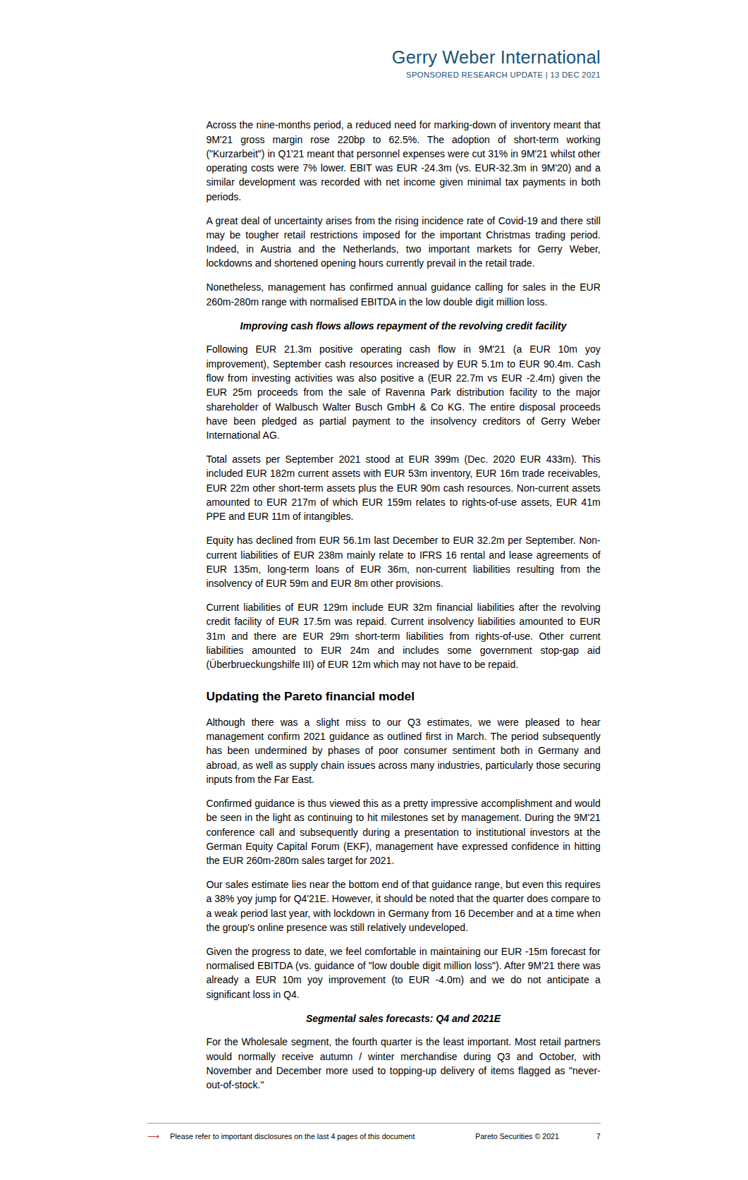Gerry Weber International
SPONSORED RESEARCH UPDATE | 13 DEC 2021
Across the nine-months period, a reduced need for marking-down of inventory meant that 9M'21 gross margin rose 220bp to 62.5%. The adoption of short-term working ("Kurzarbeit") in Q1'21 meant that personnel expenses were cut 31% in 9M'21 whilst other operating costs were 7% lower. EBIT was EUR -24.3m (vs. EUR-32.3m in 9M'20) and a similar development was recorded with net income given minimal tax payments in both periods.
A great deal of uncertainty arises from the rising incidence rate of Covid-19 and there still may be tougher retail restrictions imposed for the important Christmas trading period. Indeed, in Austria and the Netherlands, two important markets for Gerry Weber, lockdowns and shortened opening hours currently prevail in the retail trade.
Nonetheless, management has confirmed annual guidance calling for sales in the EUR 260m-280m range with normalised EBITDA in the low double digit million loss.
Improving cash flows allows repayment of the revolving credit facility
Following EUR 21.3m positive operating cash flow in 9M'21 (a EUR 10m yoy improvement), September cash resources increased by EUR 5.1m to EUR 90.4m. Cash flow from investing activities was also positive a (EUR 22.7m vs EUR -2.4m) given the EUR 25m proceeds from the sale of Ravenna Park distribution facility to the major shareholder of Walbusch Walter Busch GmbH & Co KG. The entire disposal proceeds have been pledged as partial payment to the insolvency creditors of Gerry Weber International AG.
Total assets per September 2021 stood at EUR 399m (Dec. 2020 EUR 433m). This included EUR 182m current assets with EUR 53m inventory, EUR 16m trade receivables, EUR 22m other short-term assets plus the EUR 90m cash resources. Non-current assets amounted to EUR 217m of which EUR 159m relates to rights-of-use assets, EUR 41m PPE and EUR 11m of intangibles.
Equity has declined from EUR 56.1m last December to EUR 32.2m per September. Non-current liabilities of EUR 238m mainly relate to IFRS 16 rental and lease agreements of EUR 135m, long-term loans of EUR 36m, non-current liabilities resulting from the insolvency of EUR 59m and EUR 8m other provisions.
Current liabilities of EUR 129m include EUR 32m financial liabilities after the revolving credit facility of EUR 17.5m was repaid. Current insolvency liabilities amounted to EUR 31m and there are EUR 29m short-term liabilities from rights-of-use. Other current liabilities amounted to EUR 24m and includes some government stop-gap aid (Überbrueckungshilfe III) of EUR 12m which may not have to be repaid.
Updating the Pareto financial model
Although there was a slight miss to our Q3 estimates, we were pleased to hear management confirm 2021 guidance as outlined first in March. The period subsequently has been undermined by phases of poor consumer sentiment both in Germany and abroad, as well as supply chain issues across many industries, particularly those securing inputs from the Far East.
Confirmed guidance is thus viewed this as a pretty impressive accomplishment and would be seen in the light as continuing to hit milestones set by management. During the 9M'21 conference call and subsequently during a presentation to institutional investors at the German Equity Capital Forum (EKF), management have expressed confidence in hitting the EUR 260m-280m sales target for 2021.
Our sales estimate lies near the bottom end of that guidance range, but even this requires a 38% yoy jump for Q4'21E. However, it should be noted that the quarter does compare to a weak period last year, with lockdown in Germany from 16 December and at a time when the group's online presence was still relatively undeveloped.
Given the progress to date, we feel comfortable in maintaining our EUR -15m forecast for normalised EBITDA (vs. guidance of "low double digit million loss"). After 9M'21 there was already a EUR 10m yoy improvement (to EUR -4.0m) and we do not anticipate a significant loss in Q4.
Segmental sales forecasts: Q4 and 2021E
For the Wholesale segment, the fourth quarter is the least important. Most retail partners would normally receive autumn / winter merchandise during Q3 and October, with November and December more used to topping-up delivery of items flagged as "never-out-of-stock."
⟶ Please refer to important disclosures on the last 4 pages of this document Pareto Securities © 20217